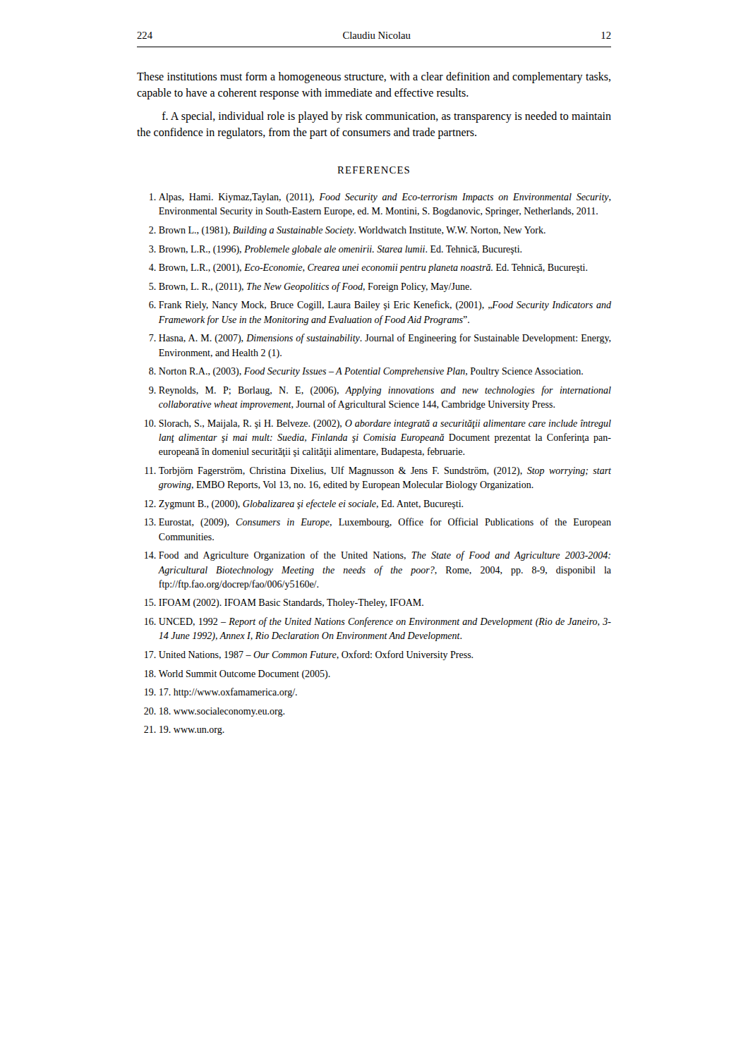224 Claudiu Nicolau 12
These institutions must form a homogeneous structure, with a clear definition and complementary tasks, capable to have a coherent response with immediate and effective results.
f. A special, individual role is played by risk communication, as transparency is needed to maintain the confidence in regulators, from the part of consumers and trade partners.
REFERENCES
Alpas, Hami. Kiymaz,Taylan, (2011), Food Security and Eco-terrorism Impacts on Environmental Security, Environmental Security in South-Eastern Europe, ed. M. Montini, S. Bogdanovic, Springer, Netherlands, 2011.
Brown L., (1981), Building a Sustainable Society. Worldwatch Institute, W.W. Norton, New York.
Brown, L.R., (1996), Problemele globale ale omenirii. Starea lumii. Ed. Tehnică, Bucureşti.
Brown, L.R., (2001), Eco-Economie, Crearea unei economii pentru planeta noastră. Ed. Tehnică, Bucureşti.
Brown, L. R., (2011), The New Geopolitics of Food, Foreign Policy, May/June.
Frank Riely, Nancy Mock, Bruce Cogill, Laura Bailey şi Eric Kenefick, (2001), „Food Security Indicators and Framework for Use in the Monitoring and Evaluation of Food Aid Programs”.
Hasna, A. M. (2007), Dimensions of sustainability. Journal of Engineering for Sustainable Development: Energy, Environment, and Health 2 (1).
Norton R.A., (2003), Food Security Issues – A Potential Comprehensive Plan, Poultry Science Association.
Reynolds, M. P; Borlaug, N. E, (2006), Applying innovations and new technologies for international collaborative wheat improvement, Journal of Agricultural Science 144, Cambridge University Press.
Slorach, S., Maijala, R. şi H. Belveze. (2002), O abordare integrată a securităţii alimentare care include întregul lanţ alimentar şi mai mult: Suedia, Finlanda şi Comisia Europeană Document prezentat la Conferinţa pan-europeană în domeniul securităţii şi calităţii alimentare, Budapesta, februarie.
Torbjörn Fagerström, Christina Dixelius, Ulf Magnusson & Jens F. Sundström, (2012), Stop worrying; start growing, EMBO Reports, Vol 13, no. 16, edited by European Molecular Biology Organization.
Zygmunt B., (2000), Globalizarea şi efectele ei sociale, Ed. Antet, Bucureşti.
Eurostat, (2009), Consumers in Europe, Luxembourg, Office for Official Publications of the European Communities.
Food and Agriculture Organization of the United Nations, The State of Food and Agriculture 2003-2004: Agricultural Biotechnology Meeting the needs of the poor?, Rome, 2004, pp. 8-9, disponibil la ftp://ftp.fao.org/docrep/fao/006/y5160e/.
IFOAM (2002). IFOAM Basic Standards, Tholey-Theley, IFOAM.
UNCED, 1992 – Report of the United Nations Conference on Environment and Development (Rio de Janeiro, 3-14 June 1992), Annex I, Rio Declaration On Environment And Development.
United Nations, 1987 – Our Common Future, Oxford: Oxford University Press.
World Summit Outcome Document (2005).
17. http://www.oxfamamerica.org/.
18. www.socialeconomy.eu.org.
19. www.un.org.